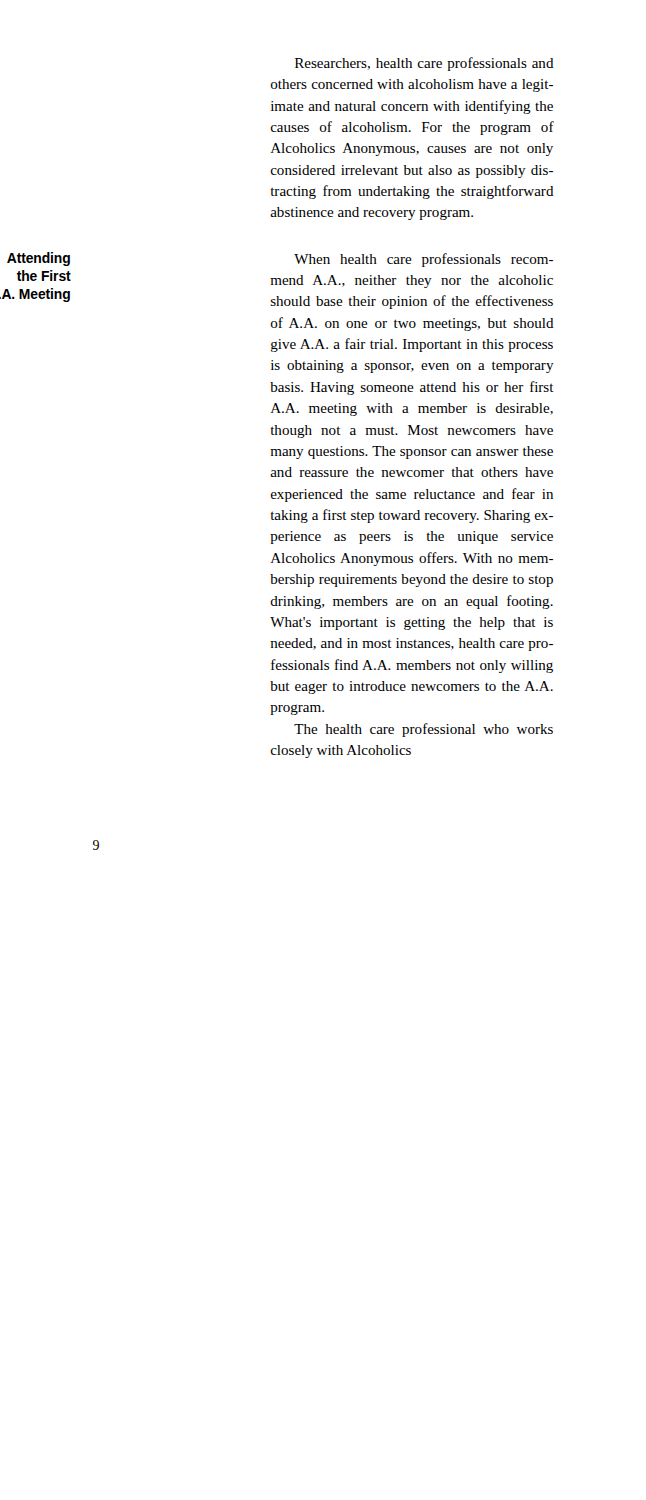Researchers, health care professionals and others concerned with alcoholism have a legitimate and natural concern with identifying the causes of alcoholism. For the program of Alcoholics Anonymous, causes are not only considered irrelevant but also as possibly distracting from undertaking the straightforward abstinence and recovery program.
Attending
the First
A.A. Meeting
When health care professionals recommend A.A., neither they nor the alcoholic should base their opinion of the effectiveness of A.A. on one or two meetings, but should give A.A. a fair trial. Important in this process is obtaining a sponsor, even on a temporary basis. Having someone attend his or her first A.A. meeting with a member is desirable, though not a must. Most newcomers have many questions. The sponsor can answer these and reassure the newcomer that others have experienced the same reluctance and fear in taking a first step toward recovery. Sharing experience as peers is the unique service Alcoholics Anonymous offers. With no membership requirements beyond the desire to stop drinking, members are on an equal footing. What's important is getting the help that is needed, and in most instances, health care professionals find A.A. members not only willing but eager to introduce newcomers to the A.A. program.
The health care professional who works closely with Alcoholics
9